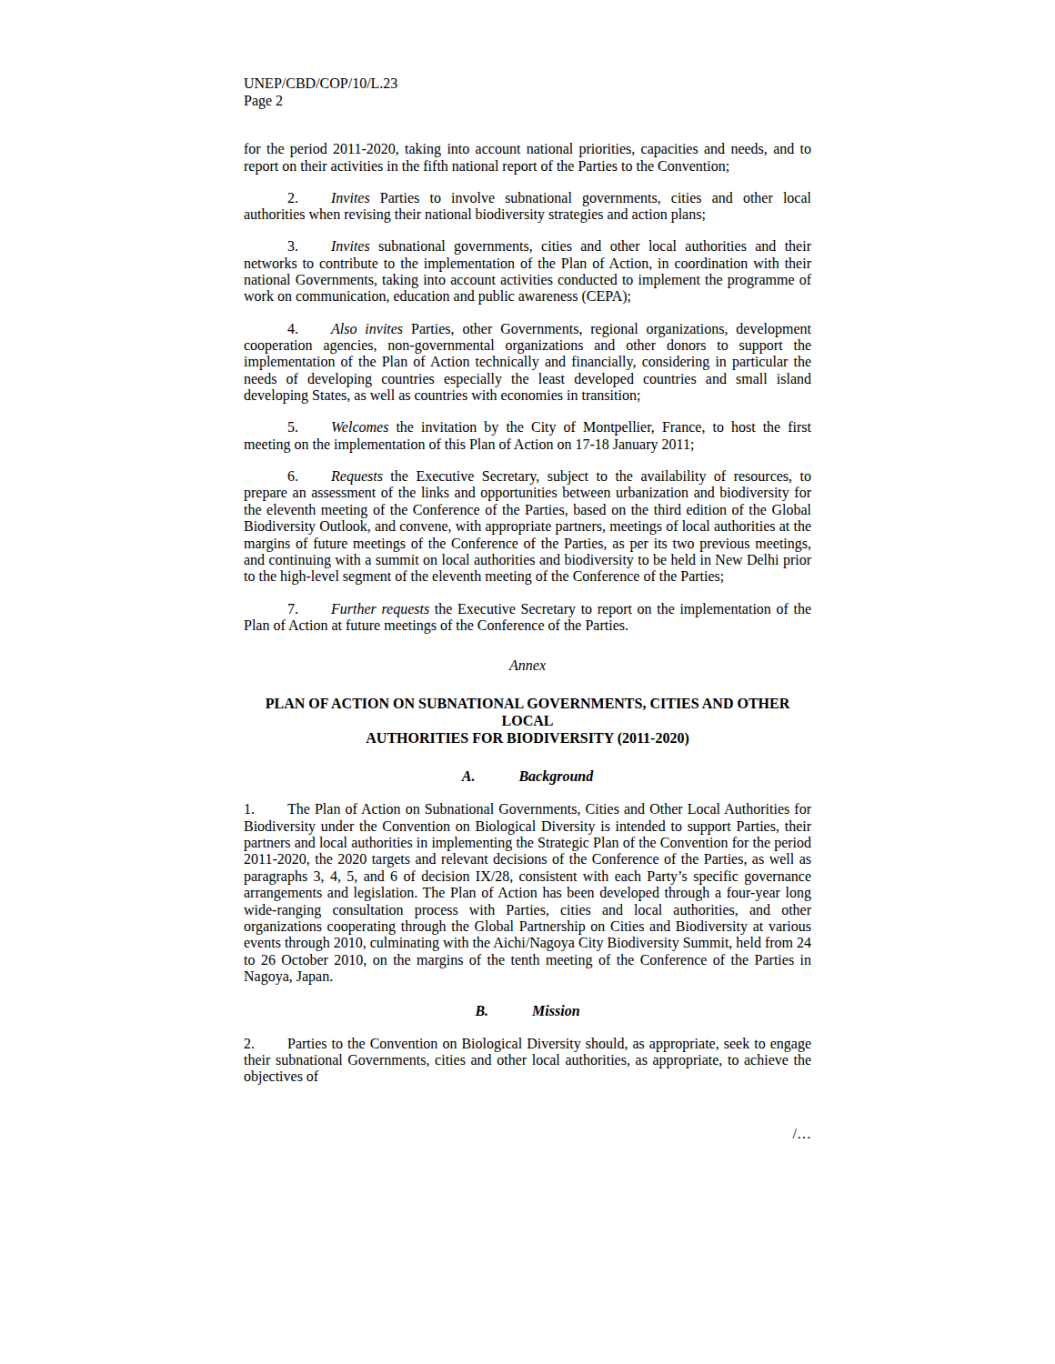UNEP/CBD/COP/10/L.23
Page 2
for the period 2011-2020, taking into account national priorities, capacities and needs, and to report on their activities in the fifth national report of the Parties to the Convention;
2. Invites Parties to involve subnational governments, cities and other local authorities when revising their national biodiversity strategies and action plans;
3. Invites subnational governments, cities and other local authorities and their networks to contribute to the implementation of the Plan of Action, in coordination with their national Governments, taking into account activities conducted to implement the programme of work on communication, education and public awareness (CEPA);
4. Also invites Parties, other Governments, regional organizations, development cooperation agencies, non-governmental organizations and other donors to support the implementation of the Plan of Action technically and financially, considering in particular the needs of developing countries especially the least developed countries and small island developing States, as well as countries with economies in transition;
5. Welcomes the invitation by the City of Montpellier, France, to host the first meeting on the implementation of this Plan of Action on 17-18 January 2011;
6. Requests the Executive Secretary, subject to the availability of resources, to prepare an assessment of the links and opportunities between urbanization and biodiversity for the eleventh meeting of the Conference of the Parties, based on the third edition of the Global Biodiversity Outlook, and convene, with appropriate partners, meetings of local authorities at the margins of future meetings of the Conference of the Parties, as per its two previous meetings, and continuing with a summit on local authorities and biodiversity to be held in New Delhi prior to the high-level segment of the eleventh meeting of the Conference of the Parties;
7. Further requests the Executive Secretary to report on the implementation of the Plan of Action at future meetings of the Conference of the Parties.
Annex
PLAN OF ACTION ON SUBNATIONAL GOVERNMENTS, CITIES AND OTHER LOCAL
AUTHORITIES FOR BIODIVERSITY (2011-2020)
A. Background
1. The Plan of Action on Subnational Governments, Cities and Other Local Authorities for Biodiversity under the Convention on Biological Diversity is intended to support Parties, their partners and local authorities in implementing the Strategic Plan of the Convention for the period 2011-2020, the 2020 targets and relevant decisions of the Conference of the Parties, as well as paragraphs 3, 4, 5, and 6 of decision IX/28, consistent with each Party’s specific governance arrangements and legislation. The Plan of Action has been developed through a four-year long wide-ranging consultation process with Parties, cities and local authorities, and other organizations cooperating through the Global Partnership on Cities and Biodiversity at various events through 2010, culminating with the Aichi/Nagoya City Biodiversity Summit, held from 24 to 26 October 2010, on the margins of the tenth meeting of the Conference of the Parties in Nagoya, Japan.
B. Mission
2. Parties to the Convention on Biological Diversity should, as appropriate, seek to engage their subnational Governments, cities and other local authorities, as appropriate, to achieve the objectives of
/…